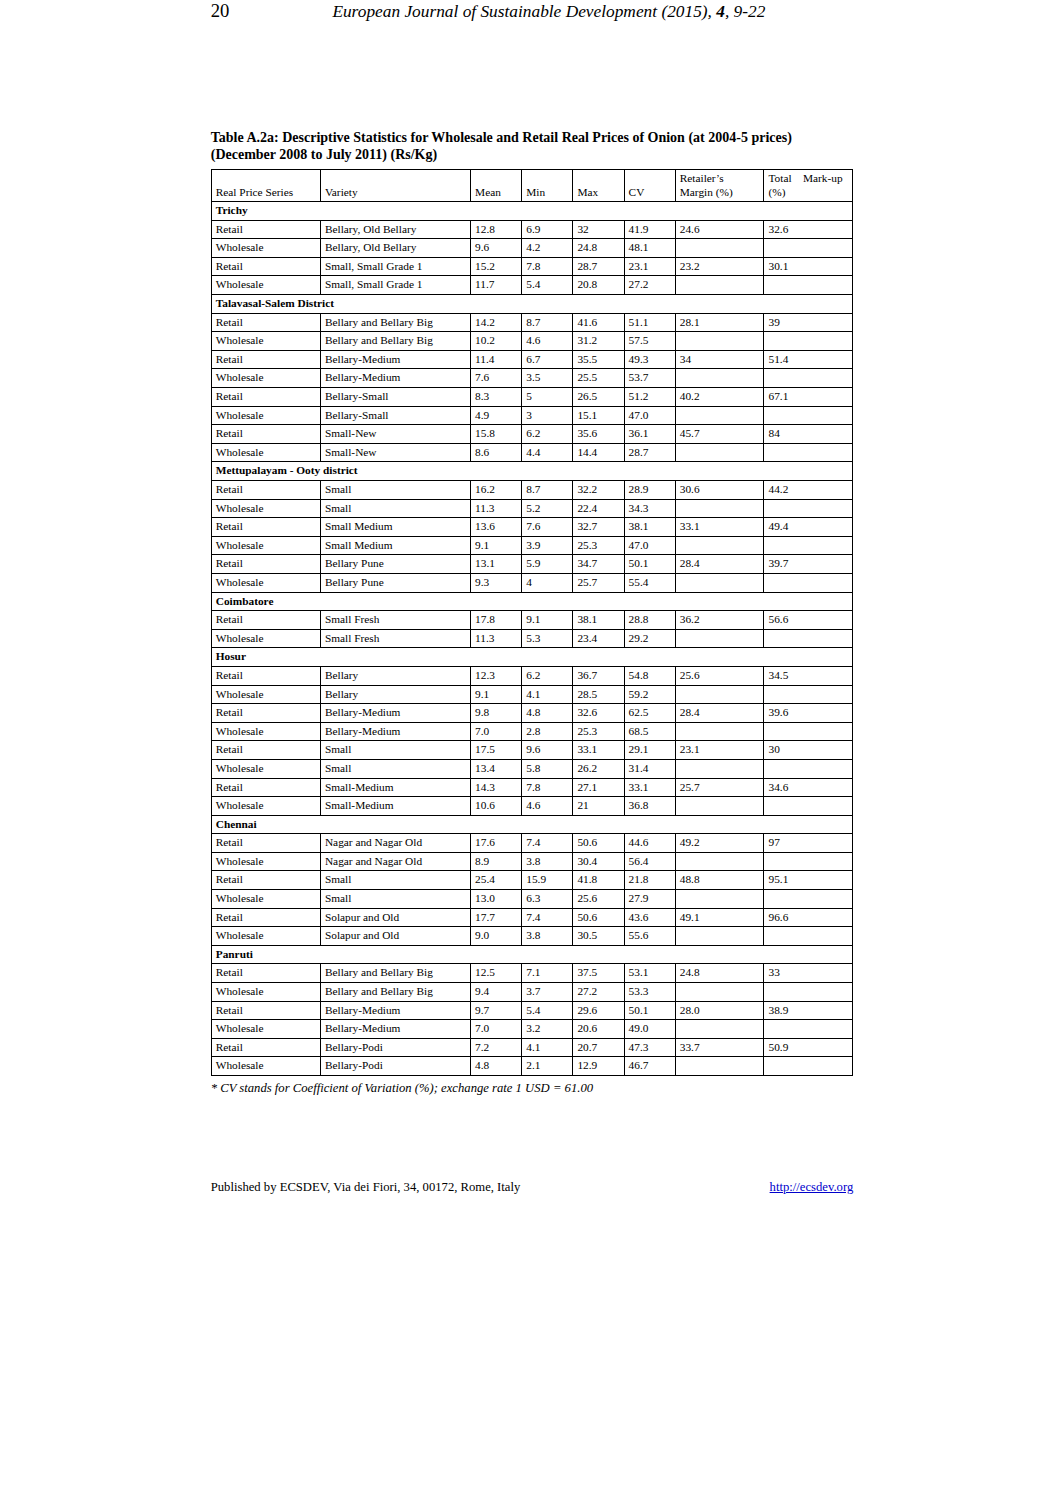20
European Journal of Sustainable Development (2015), 4, 9-22
Table A.2a: Descriptive Statistics for Wholesale and Retail Real Prices of Onion (at 2004-5 prices)
(December 2008 to July 2011) (Rs/Kg)
| Real Price Series | Variety | Mean | Min | Max | CV | Retailer’s Margin (%) | Total Mark-up (%) |
| --- | --- | --- | --- | --- | --- | --- | --- |
| Trichy |
| Retail | Bellary, Old Bellary | 12.8 | 6.9 | 32 | 41.9 | 24.6 | 32.6 |
| Wholesale | Bellary, Old Bellary | 9.6 | 4.2 | 24.8 | 48.1 | | |
| Retail | Small, Small Grade 1 | 15.2 | 7.8 | 28.7 | 23.1 | 23.2 | 30.1 |
| Wholesale | Small, Small Grade 1 | 11.7 | 5.4 | 20.8 | 27.2 | | |
| Talavasal-Salem District |
| Retail | Bellary and Bellary Big | 14.2 | 8.7 | 41.6 | 51.1 | 28.1 | 39 |
| Wholesale | Bellary and Bellary Big | 10.2 | 4.6 | 31.2 | 57.5 | | |
| Retail | Bellary-Medium | 11.4 | 6.7 | 35.5 | 49.3 | 34 | 51.4 |
| Wholesale | Bellary-Medium | 7.6 | 3.5 | 25.5 | 53.7 | | |
| Retail | Bellary-Small | 8.3 | 5 | 26.5 | 51.2 | 40.2 | 67.1 |
| Wholesale | Bellary-Small | 4.9 | 3 | 15.1 | 47.0 | | |
| Retail | Small-New | 15.8 | 6.2 | 35.6 | 36.1 | 45.7 | 84 |
| Wholesale | Small-New | 8.6 | 4.4 | 14.4 | 28.7 | | |
| Mettupalayam - Ooty district |
| Retail | Small | 16.2 | 8.7 | 32.2 | 28.9 | 30.6 | 44.2 |
| Wholesale | Small | 11.3 | 5.2 | 22.4 | 34.3 | | |
| Retail | Small Medium | 13.6 | 7.6 | 32.7 | 38.1 | 33.1 | 49.4 |
| Wholesale | Small Medium | 9.1 | 3.9 | 25.3 | 47.0 | | |
| Retail | Bellary Pune | 13.1 | 5.9 | 34.7 | 50.1 | 28.4 | 39.7 |
| Wholesale | Bellary Pune | 9.3 | 4 | 25.7 | 55.4 | | |
| Coimbatore |
| Retail | Small Fresh | 17.8 | 9.1 | 38.1 | 28.8 | 36.2 | 56.6 |
| Wholesale | Small Fresh | 11.3 | 5.3 | 23.4 | 29.2 | | |
| Hosur |
| Retail | Bellary | 12.3 | 6.2 | 36.7 | 54.8 | 25.6 | 34.5 |
| Wholesale | Bellary | 9.1 | 4.1 | 28.5 | 59.2 | | |
| Retail | Bellary-Medium | 9.8 | 4.8 | 32.6 | 62.5 | 28.4 | 39.6 |
| Wholesale | Bellary-Medium | 7.0 | 2.8 | 25.3 | 68.5 | | |
| Retail | Small | 17.5 | 9.6 | 33.1 | 29.1 | 23.1 | 30 |
| Wholesale | Small | 13.4 | 5.8 | 26.2 | 31.4 | | |
| Retail | Small-Medium | 14.3 | 7.8 | 27.1 | 33.1 | 25.7 | 34.6 |
| Wholesale | Small-Medium | 10.6 | 4.6 | 21 | 36.8 | | |
| Chennai |
| Retail | Nagar and Nagar Old | 17.6 | 7.4 | 50.6 | 44.6 | 49.2 | 97 |
| Wholesale | Nagar and Nagar Old | 8.9 | 3.8 | 30.4 | 56.4 | | |
| Retail | Small | 25.4 | 15.9 | 41.8 | 21.8 | 48.8 | 95.1 |
| Wholesale | Small | 13.0 | 6.3 | 25.6 | 27.9 | | |
| Retail | Solapur and Old | 17.7 | 7.4 | 50.6 | 43.6 | 49.1 | 96.6 |
| Wholesale | Solapur and Old | 9.0 | 3.8 | 30.5 | 55.6 | | |
| Panruti |
| Retail | Bellary and Bellary Big | 12.5 | 7.1 | 37.5 | 53.1 | 24.8 | 33 |
| Wholesale | Bellary and Bellary Big | 9.4 | 3.7 | 27.2 | 53.3 | | |
| Retail | Bellary-Medium | 9.7 | 5.4 | 29.6 | 50.1 | 28.0 | 38.9 |
| Wholesale | Bellary-Medium | 7.0 | 3.2 | 20.6 | 49.0 | | |
| Retail | Bellary-Podi | 7.2 | 4.1 | 20.7 | 47.3 | 33.7 | 50.9 |
| Wholesale | Bellary-Podi | 4.8 | 2.1 | 12.9 | 46.7 | | |
* CV stands for Coefficient of Variation (%); exchange rate 1 USD = 61.00
Published by ECSDEV, Via dei Fiori, 34, 00172, Rome, Italy
http://ecsdev.org